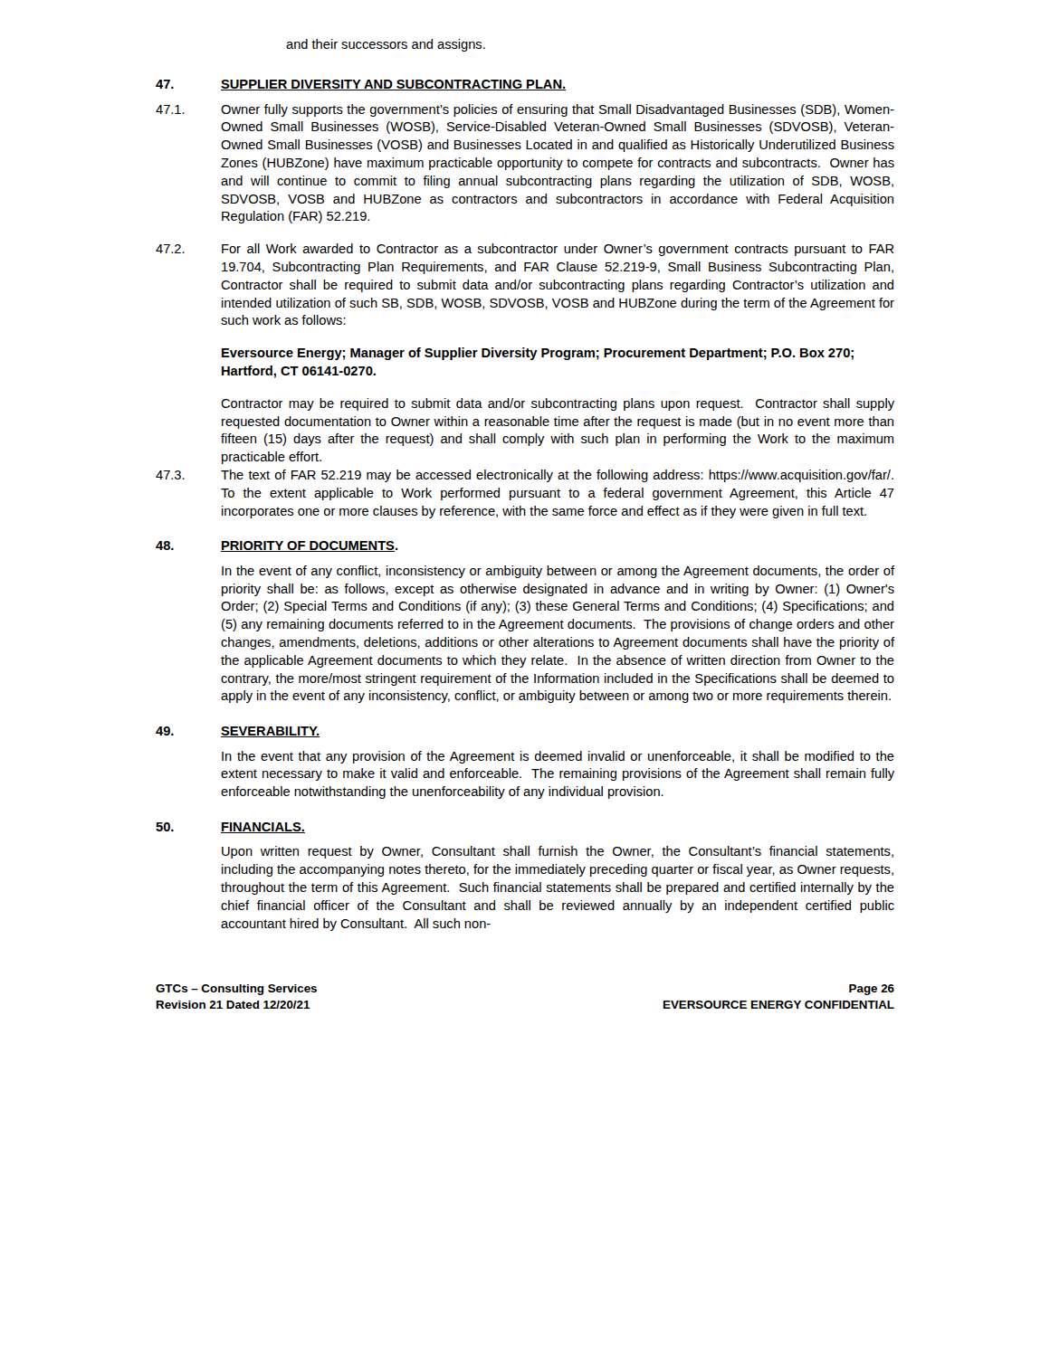and their successors and assigns.
47.
SUPPLIER DIVERSITY AND SUBCONTRACTING PLAN.
47.1.
Owner fully supports the government’s policies of ensuring that Small Disadvantaged Businesses (SDB), Women-Owned Small Businesses (WOSB), Service-Disabled Veteran-Owned Small Businesses (SDVOSB), Veteran-Owned Small Businesses (VOSB) and Businesses Located in and qualified as Historically Underutilized Business Zones (HUBZone) have maximum practicable opportunity to compete for contracts and subcontracts. Owner has and will continue to commit to filing annual subcontracting plans regarding the utilization of SDB, WOSB, SDVOSB, VOSB and HUBZone as contractors and subcontractors in accordance with Federal Acquisition Regulation (FAR) 52.219.
47.2.
For all Work awarded to Contractor as a subcontractor under Owner’s government contracts pursuant to FAR 19.704, Subcontracting Plan Requirements, and FAR Clause 52.219-9, Small Business Subcontracting Plan, Contractor shall be required to submit data and/or subcontracting plans regarding Contractor’s utilization and intended utilization of such SB, SDB, WOSB, SDVOSB, VOSB and HUBZone during the term of the Agreement for such work as follows:
Eversource Energy; Manager of Supplier Diversity Program; Procurement Department; P.O. Box 270; Hartford, CT 06141-0270.
Contractor may be required to submit data and/or subcontracting plans upon request. Contractor shall supply requested documentation to Owner within a reasonable time after the request is made (but in no event more than fifteen (15) days after the request) and shall comply with such plan in performing the Work to the maximum practicable effort.
47.3.
The text of FAR 52.219 may be accessed electronically at the following address: https://www.acquisition.gov/far/. To the extent applicable to Work performed pursuant to a federal government Agreement, this Article 47 incorporates one or more clauses by reference, with the same force and effect as if they were given in full text.
48.
PRIORITY OF DOCUMENTS.
In the event of any conflict, inconsistency or ambiguity between or among the Agreement documents, the order of priority shall be: as follows, except as otherwise designated in advance and in writing by Owner: (1) Owner's Order; (2) Special Terms and Conditions (if any); (3) these General Terms and Conditions; (4) Specifications; and (5) any remaining documents referred to in the Agreement documents. The provisions of change orders and other changes, amendments, deletions, additions or other alterations to Agreement documents shall have the priority of the applicable Agreement documents to which they relate. In the absence of written direction from Owner to the contrary, the more/most stringent requirement of the Information included in the Specifications shall be deemed to apply in the event of any inconsistency, conflict, or ambiguity between or among two or more requirements therein.
49.
SEVERABILITY.
In the event that any provision of the Agreement is deemed invalid or unenforceable, it shall be modified to the extent necessary to make it valid and enforceable. The remaining provisions of the Agreement shall remain fully enforceable notwithstanding the unenforceability of any individual provision.
50.
FINANCIALS.
Upon written request by Owner, Consultant shall furnish the Owner, the Consultant’s financial statements, including the accompanying notes thereto, for the immediately preceding quarter or fiscal year, as Owner requests, throughout the term of this Agreement. Such financial statements shall be prepared and certified internally by the chief financial officer of the Consultant and shall be reviewed annually by an independent certified public accountant hired by Consultant. All such non-
GTCs – Consulting Services
Revision 21 Dated 12/20/21
Page 26
EVERSOURCE ENERGY CONFIDENTIAL